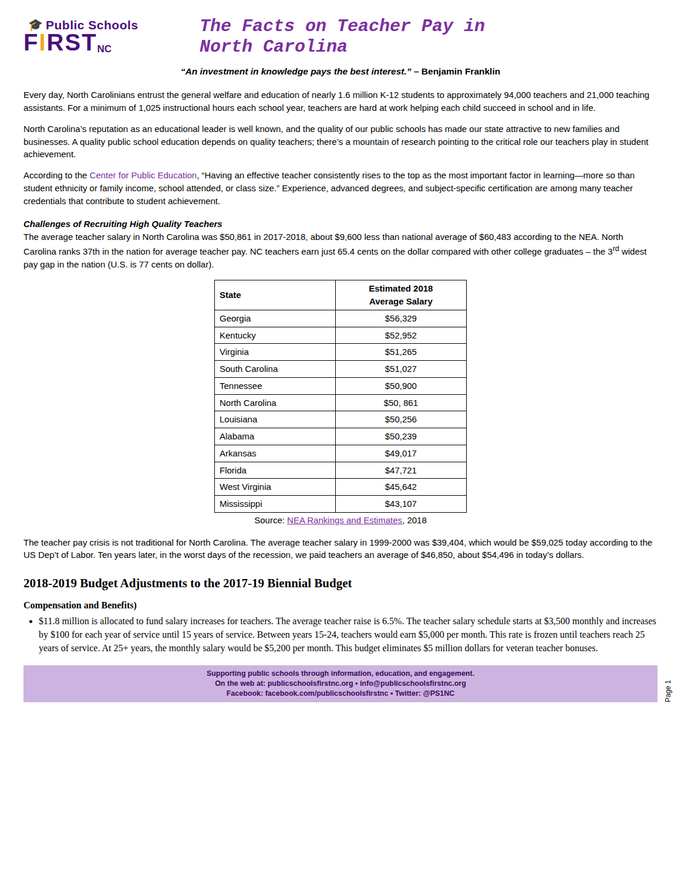🎓
Public Schools
FIRSTNC
The Facts on Teacher Pay in
North Carolina
“An investment in knowledge pays the best interest.” – Benjamin Franklin
Every day, North Carolinians entrust the general welfare and education of nearly 1.6 million K-12 students to approximately 94,000 teachers and 21,000 teaching assistants. For a minimum of 1,025 instructional hours each school year, teachers are hard at work helping each child succeed in school and in life.
North Carolina’s reputation as an educational leader is well known, and the quality of our public schools has made our state attractive to new families and businesses. A quality public school education depends on quality teachers; there’s a mountain of research pointing to the critical role our teachers play in student achievement.
According to the Center for Public Education, “Having an effective teacher consistently rises to the top as the most important factor in learning—more so than student ethnicity or family income, school attended, or class size.” Experience, advanced degrees, and subject-specific certification are among many teacher credentials that contribute to student achievement.
Challenges of Recruiting High Quality Teachers
The average teacher salary in North Carolina was $50,861 in 2017-2018, about $9,600 less than national average of $60,483 according to the NEA. North Carolina ranks 37th in the nation for average teacher pay. NC teachers earn just 65.4 cents on the dollar compared with other college graduates – the 3rd widest pay gap in the nation (U.S. is 77 cents on dollar).
| State | Estimated 2018 Average Salary |
| --- | --- |
| Georgia | $56,329 |
| Kentucky | $52,952 |
| Virginia | $51,265 |
| South Carolina | $51,027 |
| Tennessee | $50,900 |
| North Carolina | $50, 861 |
| Louisiana | $50,256 |
| Alabama | $50,239 |
| Arkansas | $49,017 |
| Florida | $47,721 |
| West Virginia | $45,642 |
| Mississippi | $43,107 |
Source: NEA Rankings and Estimates, 2018
The teacher pay crisis is not traditional for North Carolina. The average teacher salary in 1999-2000 was $39,404, which would be $59,025 today according to the US Dep’t of Labor. Ten years later, in the worst days of the recession, we paid teachers an average of $46,850, about $54,496 in today’s dollars.
2018-2019 Budget Adjustments to the 2017-19 Biennial Budget
Compensation and Benefits)
$11.8 million is allocated to fund salary increases for teachers. The average teacher raise is 6.5%. The teacher salary schedule starts at $3,500 monthly and increases by $100 for each year of service until 15 years of service. Between years 15-24, teachers would earn $5,000 per month. This rate is frozen until teachers reach 25 years of service. At 25+ years, the monthly salary would be $5,200 per month. This budget eliminates $5 million dollars for veteran teacher bonuses.
Supporting public schools through information, education, and engagement.
On the web at: publicschoolsfirstnc.org • info@publicschoolsfirstnc.org
Facebook: facebook.com/publicschoolsfirstnc • Twitter: @PS1NC Page 1